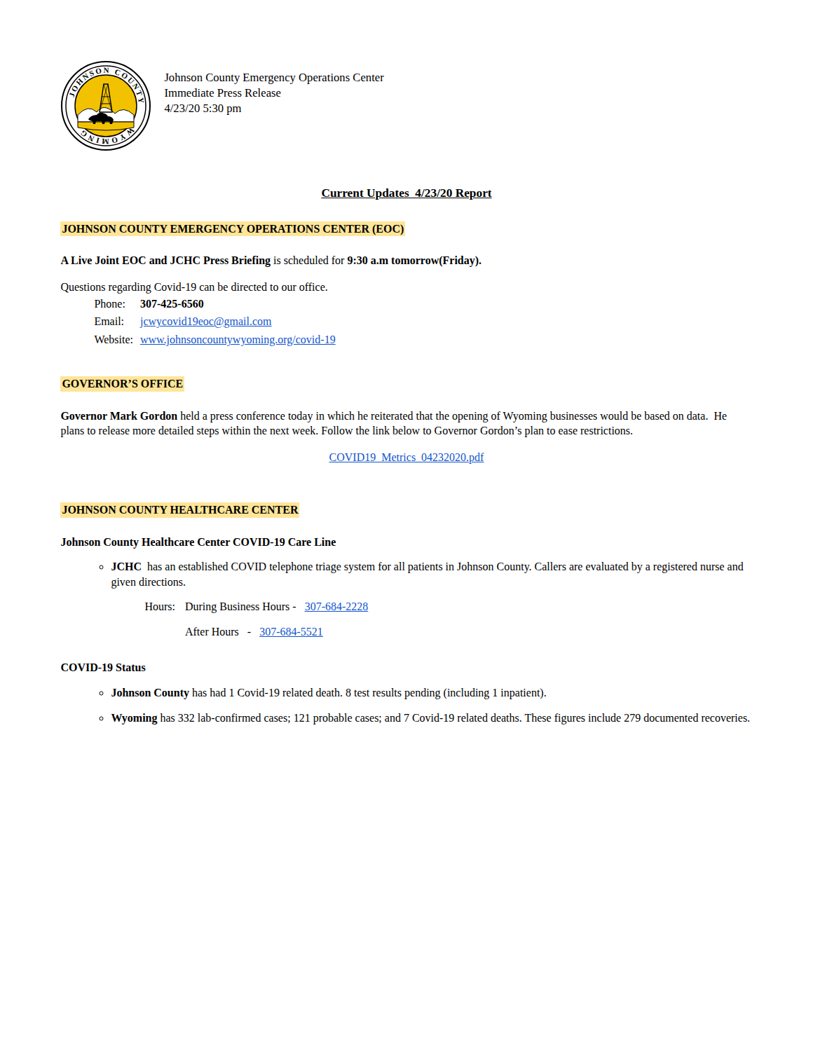JOHNSON COUNTY WYOMING
Johnson County Emergency Operations Center
Immediate Press Release
4/23/20 5:30 pm
Current Updates 4/23/20 Report
JOHNSON COUNTY EMERGENCY OPERATIONS CENTER (EOC)
A Live Joint EOC and JCHC Press Briefing is scheduled for 9:30 a.m tomorrow(Friday).
Questions regarding Covid-19 can be directed to our office.
| Phone: | 307-425-6560 |
| Email: | jcwycovid19eoc@gmail.com |
| Website: | www.johnsoncountywyoming.org/covid-19 |
GOVERNOR’S OFFICE
Governor Mark Gordon held a press conference today in which he reiterated that the opening of Wyoming businesses would be based on data. He plans to release more detailed steps within the next week. Follow the link below to Governor Gordon’s plan to ease restrictions.
COVID19_Metrics_04232020.pdf
JOHNSON COUNTY HEALTHCARE CENTER
Johnson County Healthcare Center COVID-19 Care Line
JCHC has an established COVID telephone triage system for all patients in Johnson County. Callers are evaluated by a registered nurse and given directions.
| Hours: | During Business Hours - 307-684-2228 |
| | After Hours - 307-684-5521 |
COVID-19 Status
Johnson County has had 1 Covid-19 related death. 8 test results pending (including 1 inpatient).
Wyoming has 332 lab-confirmed cases; 121 probable cases; and 7 Covid-19 related deaths. These figures include 279 documented recoveries.